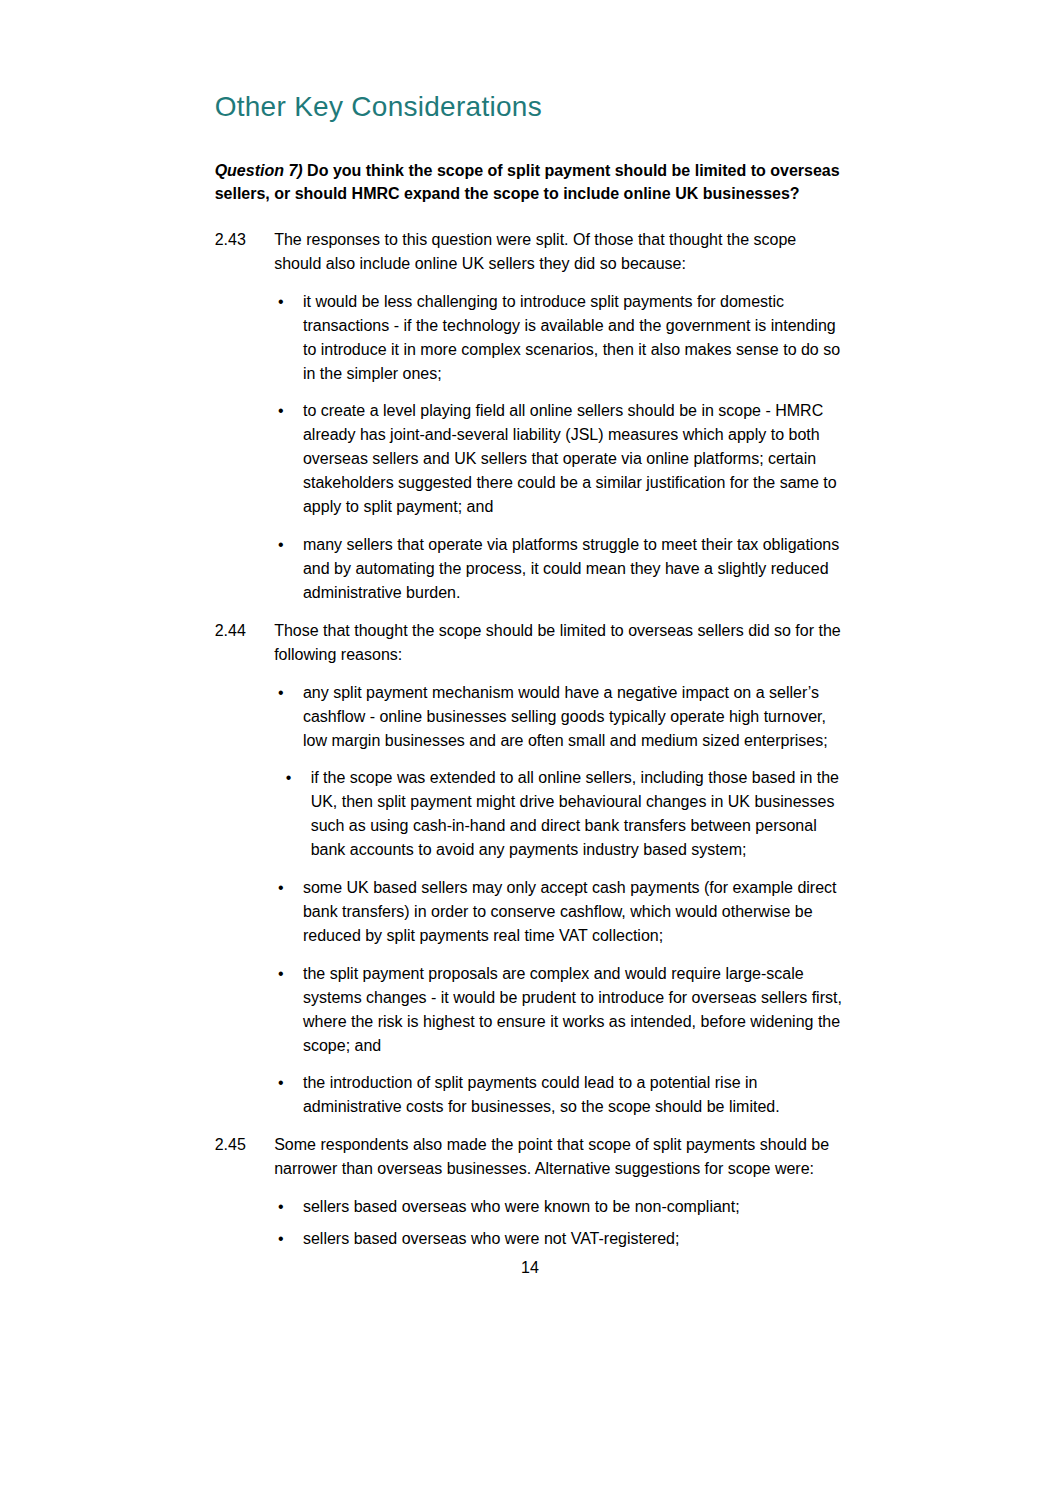Other Key Considerations
Question 7) Do you think the scope of split payment should be limited to overseas sellers, or should HMRC expand the scope to include online UK businesses?
2.43
The responses to this question were split. Of those that thought the scope should also include online UK sellers they did so because:
it would be less challenging to introduce split payments for domestic transactions - if the technology is available and the government is intending to introduce it in more complex scenarios, then it also makes sense to do so in the simpler ones;
to create a level playing field all online sellers should be in scope - HMRC already has joint-and-several liability (JSL) measures which apply to both overseas sellers and UK sellers that operate via online platforms; certain stakeholders suggested there could be a similar justification for the same to apply to split payment; and
many sellers that operate via platforms struggle to meet their tax obligations and by automating the process, it could mean they have a slightly reduced administrative burden.
2.44
Those that thought the scope should be limited to overseas sellers did so for the following reasons:
any split payment mechanism would have a negative impact on a seller’s cashflow - online businesses selling goods typically operate high turnover, low margin businesses and are often small and medium sized enterprises;
if the scope was extended to all online sellers, including those based in the UK, then split payment might drive behavioural changes in UK businesses such as using cash-in-hand and direct bank transfers between personal bank accounts to avoid any payments industry based system;
some UK based sellers may only accept cash payments (for example direct bank transfers) in order to conserve cashflow, which would otherwise be reduced by split payments real time VAT collection;
the split payment proposals are complex and would require large-scale systems changes - it would be prudent to introduce for overseas sellers first, where the risk is highest to ensure it works as intended, before widening the scope; and
the introduction of split payments could lead to a potential rise in administrative costs for businesses, so the scope should be limited.
2.45
Some respondents also made the point that scope of split payments should be narrower than overseas businesses. Alternative suggestions for scope were:
sellers based overseas who were known to be non-compliant;
sellers based overseas who were not VAT-registered;
14